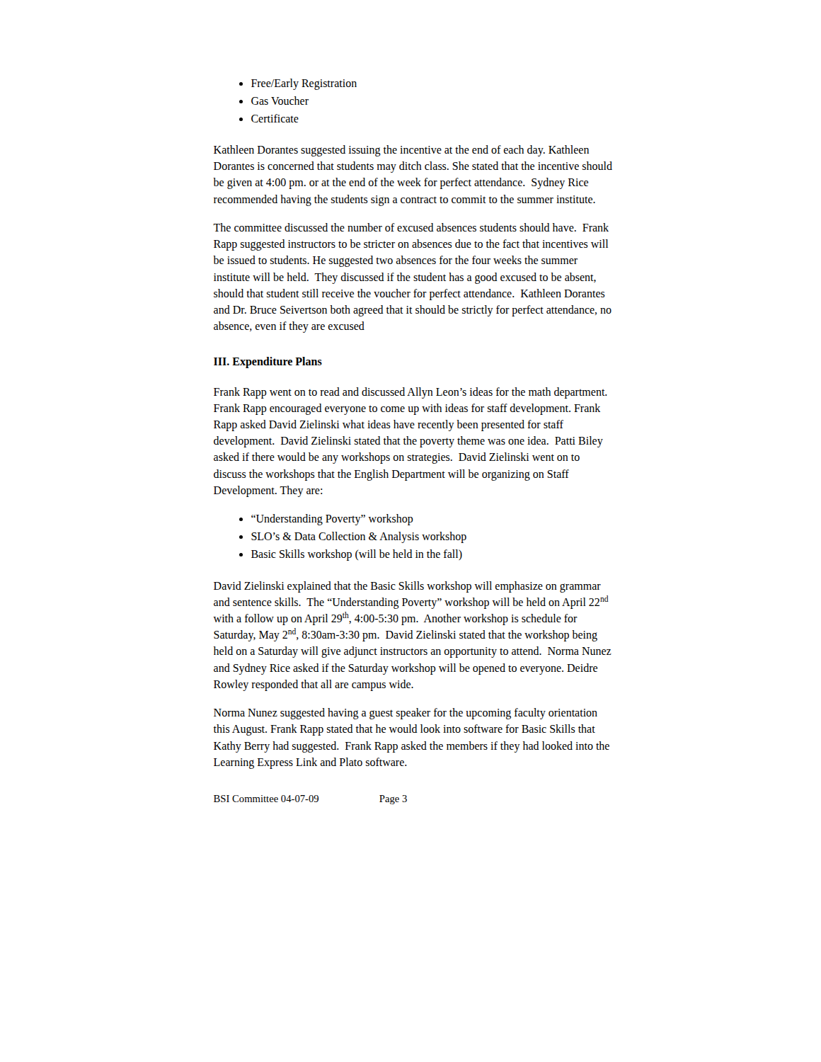Free/Early Registration
Gas Voucher
Certificate
Kathleen Dorantes suggested issuing the incentive at the end of each day. Kathleen Dorantes is concerned that students may ditch class. She stated that the incentive should be given at 4:00 pm. or at the end of the week for perfect attendance. Sydney Rice recommended having the students sign a contract to commit to the summer institute.
The committee discussed the number of excused absences students should have. Frank Rapp suggested instructors to be stricter on absences due to the fact that incentives will be issued to students. He suggested two absences for the four weeks the summer institute will be held. They discussed if the student has a good excused to be absent, should that student still receive the voucher for perfect attendance. Kathleen Dorantes and Dr. Bruce Seivertson both agreed that it should be strictly for perfect attendance, no absence, even if they are excused
III. Expenditure Plans
Frank Rapp went on to read and discussed Allyn Leon’s ideas for the math department. Frank Rapp encouraged everyone to come up with ideas for staff development. Frank Rapp asked David Zielinski what ideas have recently been presented for staff development. David Zielinski stated that the poverty theme was one idea. Patti Biley asked if there would be any workshops on strategies. David Zielinski went on to discuss the workshops that the English Department will be organizing on Staff Development. They are:
“Understanding Poverty” workshop
SLO’s & Data Collection & Analysis workshop
Basic Skills workshop (will be held in the fall)
David Zielinski explained that the Basic Skills workshop will emphasize on grammar and sentence skills. The “Understanding Poverty” workshop will be held on April 22nd with a follow up on April 29th, 4:00-5:30 pm. Another workshop is schedule for Saturday, May 2nd, 8:30am-3:30 pm. David Zielinski stated that the workshop being held on a Saturday will give adjunct instructors an opportunity to attend. Norma Nunez and Sydney Rice asked if the Saturday workshop will be opened to everyone. Deidre Rowley responded that all are campus wide.
Norma Nunez suggested having a guest speaker for the upcoming faculty orientation this August. Frank Rapp stated that he would look into software for Basic Skills that Kathy Berry had suggested. Frank Rapp asked the members if they had looked into the Learning Express Link and Plato software.
BSI Committee 04-07-09 Page 3